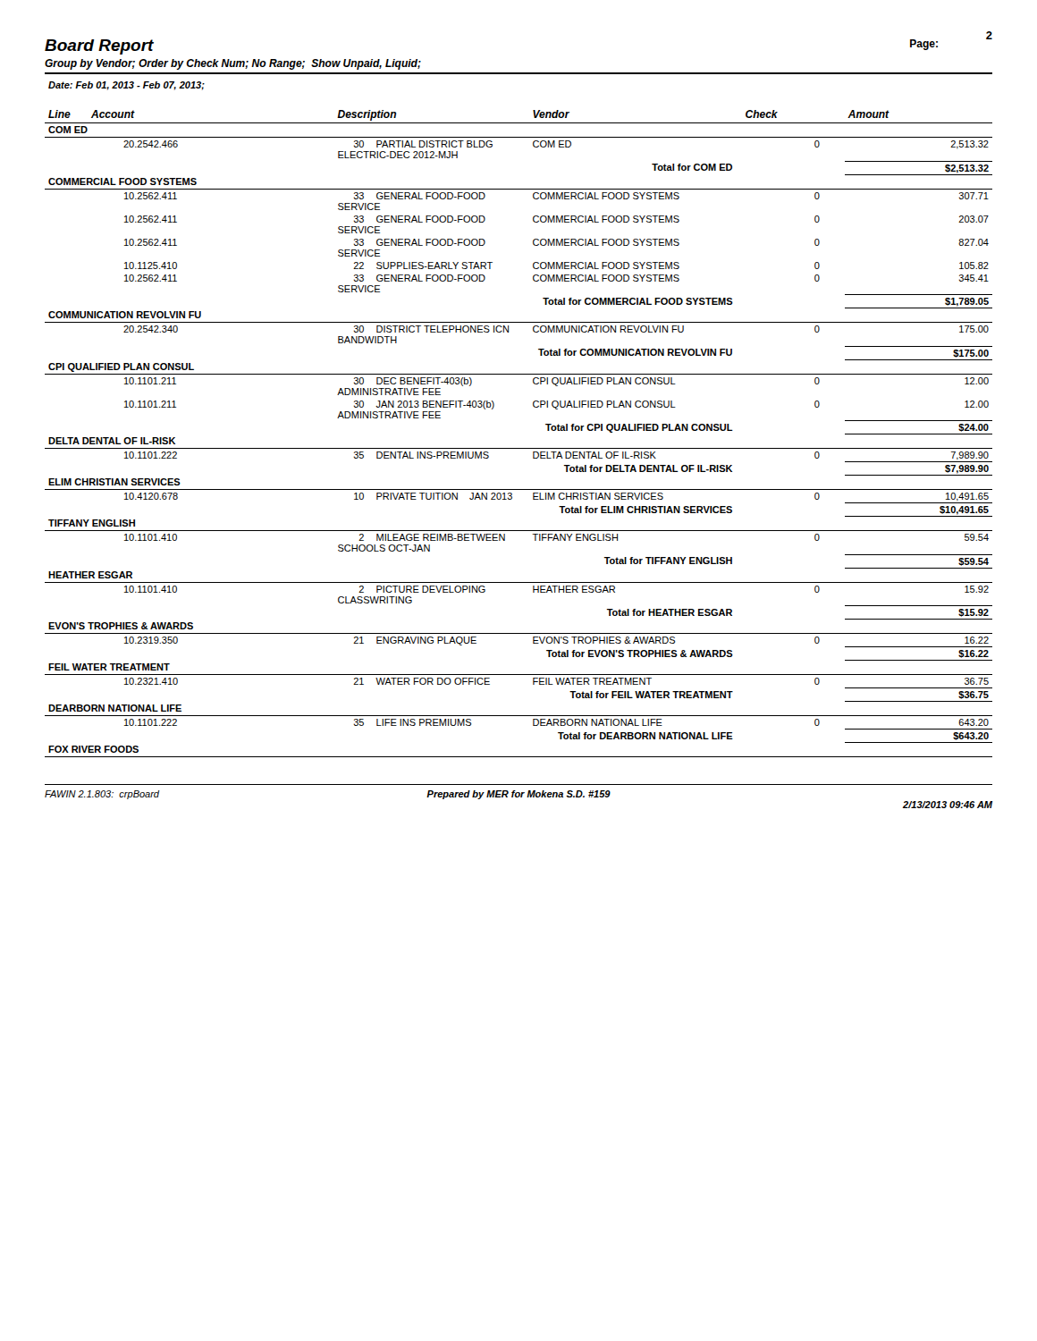Page:
2
Board Report
Group by Vendor; Order by Check Num; No Range; Show Unpaid, Liquid;
Date: Feb 01, 2013 - Feb 07, 2013;
| Line | Account | Description | Vendor | Check | Amount |
| --- | --- | --- | --- | --- | --- |
| COM ED |
| | 20.2542.466 | 30 PARTIAL DISTRICT BLDG ELECTRIC-DEC 2012-MJH | COM ED | 0 | 2,513.32 |
| Total for COM ED | | $2,513.32 |
| COMMERCIAL FOOD SYSTEMS |
| | 10.2562.411 | 33 GENERAL FOOD-FOOD SERVICE | COMMERCIAL FOOD SYSTEMS | 0 | 307.71 |
| | 10.2562.411 | 33 GENERAL FOOD-FOOD SERVICE | COMMERCIAL FOOD SYSTEMS | 0 | 203.07 |
| | 10.2562.411 | 33 GENERAL FOOD-FOOD SERVICE | COMMERCIAL FOOD SYSTEMS | 0 | 827.04 |
| | 10.1125.410 | 22 SUPPLIES-EARLY START | COMMERCIAL FOOD SYSTEMS | 0 | 105.82 |
| | 10.2562.411 | 33 GENERAL FOOD-FOOD SERVICE | COMMERCIAL FOOD SYSTEMS | 0 | 345.41 |
| Total for COMMERCIAL FOOD SYSTEMS | | $1,789.05 |
| COMMUNICATION REVOLVIN FU |
| | 20.2542.340 | 30 DISTRICT TELEPHONES ICN BANDWIDTH | COMMUNICATION REVOLVIN FU | 0 | 175.00 |
| Total for COMMUNICATION REVOLVIN FU | | $175.00 |
| CPI QUALIFIED PLAN CONSUL |
| | 10.1101.211 | 30 DEC BENEFIT-403(b) ADMINISTRATIVE FEE | CPI QUALIFIED PLAN CONSUL | 0 | 12.00 |
| | 10.1101.211 | 30 JAN 2013 BENEFIT-403(b) ADMINISTRATIVE FEE | CPI QUALIFIED PLAN CONSUL | 0 | 12.00 |
| Total for CPI QUALIFIED PLAN CONSUL | | $24.00 |
| DELTA DENTAL OF IL-RISK |
| | 10.1101.222 | 35 DENTAL INS-PREMIUMS | DELTA DENTAL OF IL-RISK | 0 | 7,989.90 |
| Total for DELTA DENTAL OF IL-RISK | | $7,989.90 |
| ELIM CHRISTIAN SERVICES |
| | 10.4120.678 | 10 PRIVATE TUITION JAN 2013 | ELIM CHRISTIAN SERVICES | 0 | 10,491.65 |
| Total for ELIM CHRISTIAN SERVICES | | $10,491.65 |
| TIFFANY ENGLISH |
| | 10.1101.410 | 2 MILEAGE REIMB-BETWEEN SCHOOLS OCT-JAN | TIFFANY ENGLISH | 0 | 59.54 |
| Total for TIFFANY ENGLISH | | $59.54 |
| HEATHER ESGAR |
| | 10.1101.410 | 2 PICTURE DEVELOPING CLASSWRITING | HEATHER ESGAR | 0 | 15.92 |
| Total for HEATHER ESGAR | | $15.92 |
| EVON'S TROPHIES & AWARDS |
| | 10.2319.350 | 21 ENGRAVING PLAQUE | EVON'S TROPHIES & AWARDS | 0 | 16.22 |
| Total for EVON'S TROPHIES & AWARDS | | $16.22 |
| FEIL WATER TREATMENT |
| | 10.2321.410 | 21 WATER FOR DO OFFICE | FEIL WATER TREATMENT | 0 | 36.75 |
| Total for FEIL WATER TREATMENT | | $36.75 |
| DEARBORN NATIONAL LIFE |
| | 10.1101.222 | 35 LIFE INS PREMIUMS | DEARBORN NATIONAL LIFE | 0 | 643.20 |
| Total for DEARBORN NATIONAL LIFE | | $643.20 |
| FOX RIVER FOODS |
FAWIN 2.1.803: crpBoard
Prepared by MER for Mokena S.D. #159
2/13/2013 09:46 AM